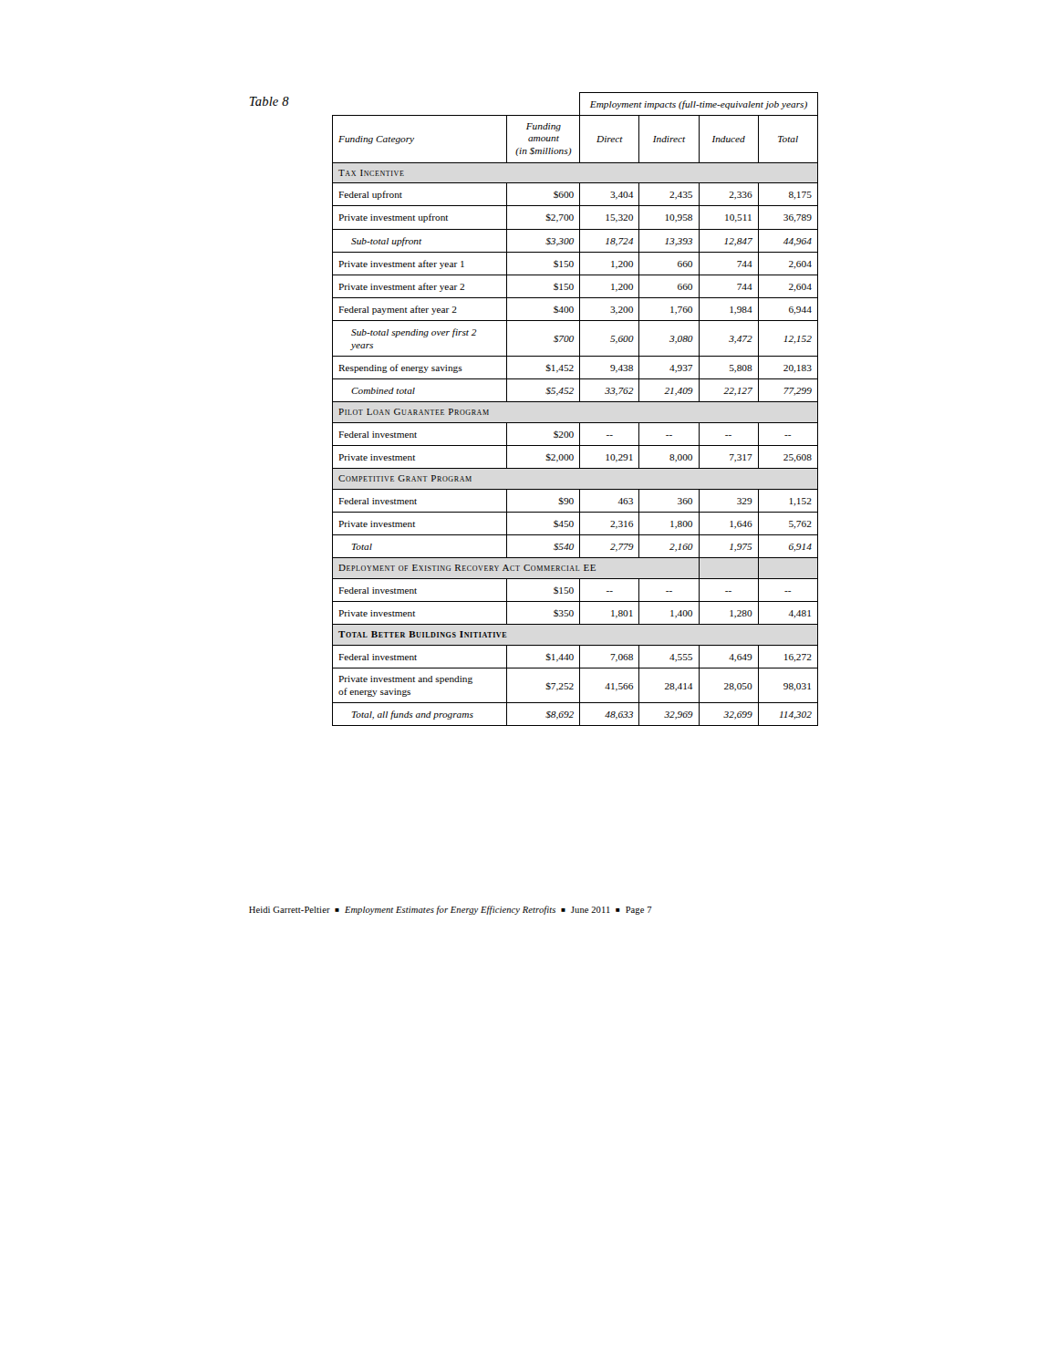Table 8
| | | Employment impacts (full-time-equivalent job years) |
| --- | --- | --- |
| Funding Category | Funding amount (in $millions) | Direct | Indirect | Induced | Total |
| Tax Incentive |
| Federal upfront | $600 | 3,404 | 2,435 | 2,336 | 8,175 |
| Private investment upfront | $2,700 | 15,320 | 10,958 | 10,511 | 36,789 |
| Sub-total upfront | $3,300 | 18,724 | 13,393 | 12,847 | 44,964 |
| Private investment after year 1 | $150 | 1,200 | 660 | 744 | 2,604 |
| Private investment after year 2 | $150 | 1,200 | 660 | 744 | 2,604 |
| Federal payment after year 2 | $400 | 3,200 | 1,760 | 1,984 | 6,944 |
| Sub-total spending over first 2 years | $700 | 5,600 | 3,080 | 3,472 | 12,152 |
| Respending of energy savings | $1,452 | 9,438 | 4,937 | 5,808 | 20,183 |
| Combined total | $5,452 | 33,762 | 21,409 | 22,127 | 77,299 |
| Pilot Loan Guarantee Program |
| Federal investment | $200 | -- | -- | -- | -- |
| Private investment | $2,000 | 10,291 | 8,000 | 7,317 | 25,608 |
| Competitive Grant Program |
| Federal investment | $90 | 463 | 360 | 329 | 1,152 |
| Private investment | $450 | 2,316 | 1,800 | 1,646 | 5,762 |
| Total | $540 | 2,779 | 2,160 | 1,975 | 6,914 |
| Deployment of Existing Recovery Act Commercial EE | | |
| Federal investment | $150 | -- | -- | -- | -- |
| Private investment | $350 | 1,801 | 1,400 | 1,280 | 4,481 |
| Total Better Buildings Initiative |
| Federal investment | $1,440 | 7,068 | 4,555 | 4,649 | 16,272 |
| Private investment and spending of energy savings | $7,252 | 41,566 | 28,414 | 28,050 | 98,031 |
| Total, all funds and programs | $8,692 | 48,633 | 32,969 | 32,699 | 114,302 |
Heidi Garrett-Peltier ■ Employment Estimates for Energy Efficiency Retrofits ■ June 2011 ■ Page 7